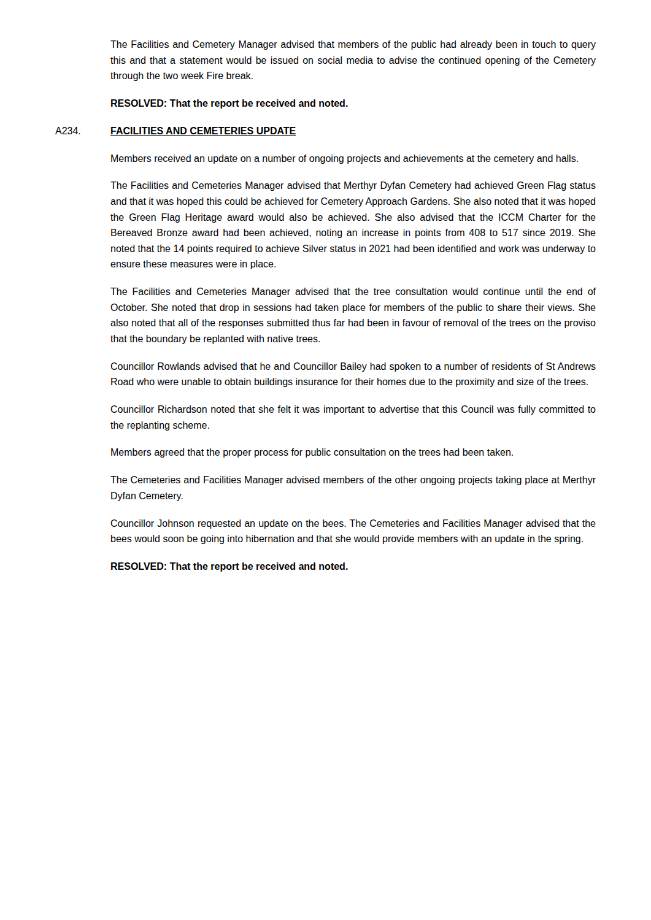The Facilities and Cemetery Manager advised that members of the public had already been in touch to query this and that a statement would be issued on social media to advise the continued opening of the Cemetery through the two week Fire break.
RESOLVED: That the report be received and noted.
A234.
Facilities and Cemeteries Update
Members received an update on a number of ongoing projects and achievements at the cemetery and halls.
The Facilities and Cemeteries Manager advised that Merthyr Dyfan Cemetery had achieved Green Flag status and that it was hoped this could be achieved for Cemetery Approach Gardens. She also noted that it was hoped the Green Flag Heritage award would also be achieved. She also advised that the ICCM Charter for the Bereaved Bronze award had been achieved, noting an increase in points from 408 to 517 since 2019. She noted that the 14 points required to achieve Silver status in 2021 had been identified and work was underway to ensure these measures were in place.
The Facilities and Cemeteries Manager advised that the tree consultation would continue until the end of October. She noted that drop in sessions had taken place for members of the public to share their views. She also noted that all of the responses submitted thus far had been in favour of removal of the trees on the proviso that the boundary be replanted with native trees.
Councillor Rowlands advised that he and Councillor Bailey had spoken to a number of residents of St Andrews Road who were unable to obtain buildings insurance for their homes due to the proximity and size of the trees.
Councillor Richardson noted that she felt it was important to advertise that this Council was fully committed to the replanting scheme.
Members agreed that the proper process for public consultation on the trees had been taken.
The Cemeteries and Facilities Manager advised members of the other ongoing projects taking place at Merthyr Dyfan Cemetery.
Councillor Johnson requested an update on the bees. The Cemeteries and Facilities Manager advised that the bees would soon be going into hibernation and that she would provide members with an update in the spring.
RESOLVED: That the report be received and noted.